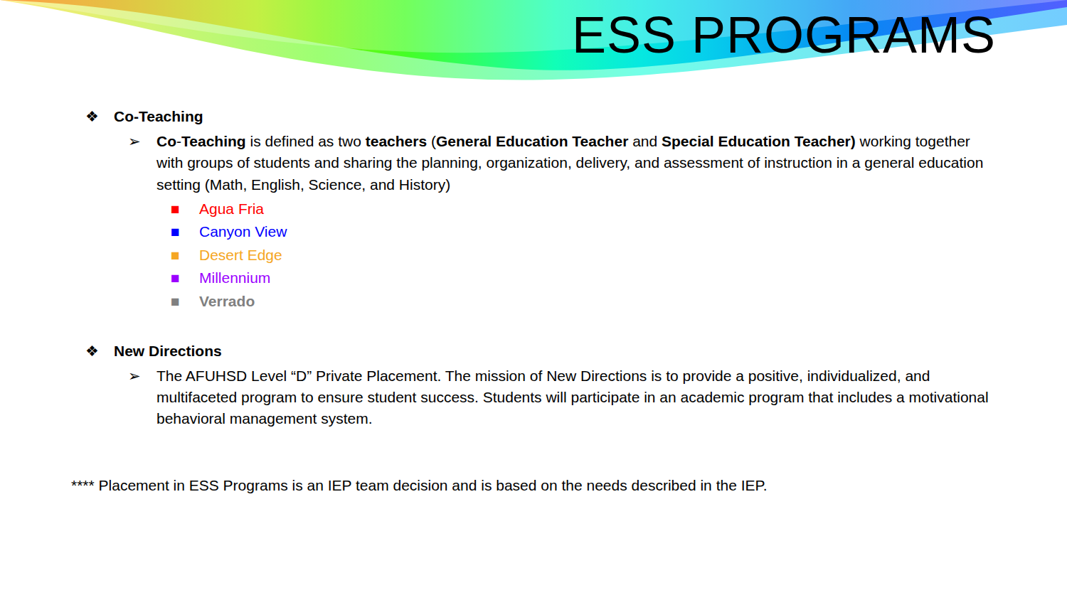ESS PROGRAMS
Co-Teaching
Co-Teaching is defined as two teachers (General Education Teacher and Special Education Teacher) working together with groups of students and sharing the planning, organization, delivery, and assessment of instruction in a general education setting (Math, English, Science, and History)
Agua Fria
Canyon View
Desert Edge
Millennium
Verrado
New Directions
The AFUHSD Level “D” Private Placement. The mission of New Directions is to provide a positive, individualized, and multifaceted program to ensure student success. Students will participate in an academic program that includes a motivational behavioral management system.
**** Placement in ESS Programs is an IEP team decision and is based on the needs described in the IEP.